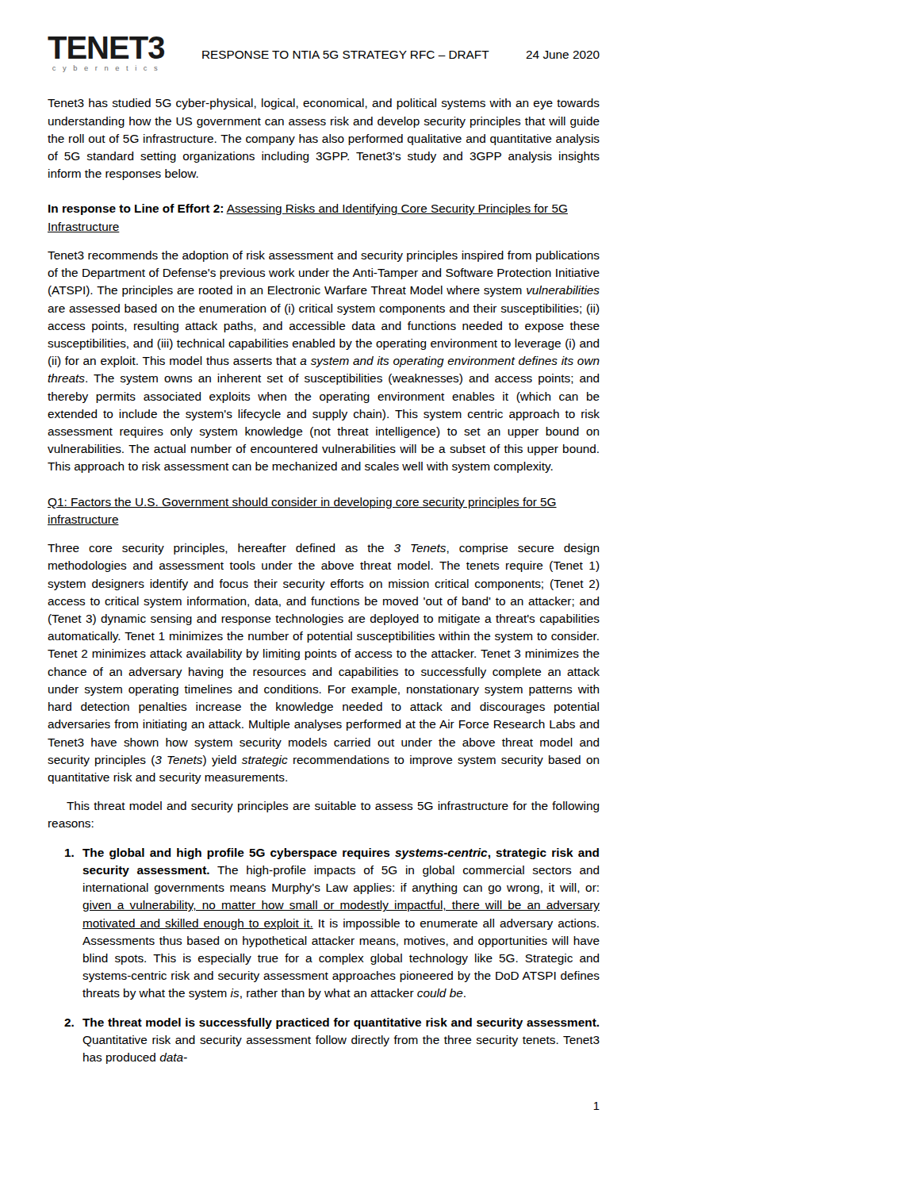TENET3
c y b e r n e t i c s
RESPONSE TO NTIA 5G STRATEGY RFC – DRAFT
24 June 2020
Tenet3 has studied 5G cyber-physical, logical, economical, and political systems with an eye towards understanding how the US government can assess risk and develop security principles that will guide the roll out of 5G infrastructure. The company has also performed qualitative and quantitative analysis of 5G standard setting organizations including 3GPP. Tenet3's study and 3GPP analysis insights inform the responses below.
In response to Line of Effort 2: Assessing Risks and Identifying Core Security Principles for 5G Infrastructure
Tenet3 recommends the adoption of risk assessment and security principles inspired from publications of the Department of Defense's previous work under the Anti-Tamper and Software Protection Initiative (ATSPI). The principles are rooted in an Electronic Warfare Threat Model where system vulnerabilities are assessed based on the enumeration of (i) critical system components and their susceptibilities; (ii) access points, resulting attack paths, and accessible data and functions needed to expose these susceptibilities, and (iii) technical capabilities enabled by the operating environment to leverage (i) and (ii) for an exploit. This model thus asserts that a system and its operating environment defines its own threats. The system owns an inherent set of susceptibilities (weaknesses) and access points; and thereby permits associated exploits when the operating environment enables it (which can be extended to include the system's lifecycle and supply chain). This system centric approach to risk assessment requires only system knowledge (not threat intelligence) to set an upper bound on vulnerabilities. The actual number of encountered vulnerabilities will be a subset of this upper bound. This approach to risk assessment can be mechanized and scales well with system complexity.
Q1: Factors the U.S. Government should consider in developing core security principles for 5G infrastructure
Three core security principles, hereafter defined as the 3 Tenets, comprise secure design methodologies and assessment tools under the above threat model. The tenets require (Tenet 1) system designers identify and focus their security efforts on mission critical components; (Tenet 2) access to critical system information, data, and functions be moved 'out of band' to an attacker; and (Tenet 3) dynamic sensing and response technologies are deployed to mitigate a threat's capabilities automatically. Tenet 1 minimizes the number of potential susceptibilities within the system to consider. Tenet 2 minimizes attack availability by limiting points of access to the attacker. Tenet 3 minimizes the chance of an adversary having the resources and capabilities to successfully complete an attack under system operating timelines and conditions. For example, nonstationary system patterns with hard detection penalties increase the knowledge needed to attack and discourages potential adversaries from initiating an attack. Multiple analyses performed at the Air Force Research Labs and Tenet3 have shown how system security models carried out under the above threat model and security principles (3 Tenets) yield strategic recommendations to improve system security based on quantitative risk and security measurements.
This threat model and security principles are suitable to assess 5G infrastructure for the following reasons:
The global and high profile 5G cyberspace requires systems-centric, strategic risk and security assessment. The high-profile impacts of 5G in global commercial sectors and international governments means Murphy's Law applies: if anything can go wrong, it will, or: given a vulnerability, no matter how small or modestly impactful, there will be an adversary motivated and skilled enough to exploit it. It is impossible to enumerate all adversary actions. Assessments thus based on hypothetical attacker means, motives, and opportunities will have blind spots. This is especially true for a complex global technology like 5G. Strategic and systems-centric risk and security assessment approaches pioneered by the DoD ATSPI defines threats by what the system is, rather than by what an attacker could be.
The threat model is successfully practiced for quantitative risk and security assessment. Quantitative risk and security assessment follow directly from the three security tenets. Tenet3 has produced data-
1